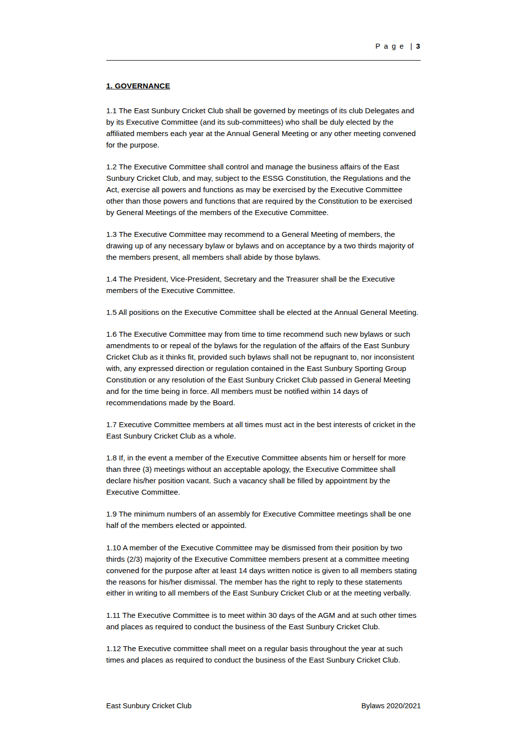P a g e | 3
1. GOVERNANCE
1.1 The East Sunbury Cricket Club shall be governed by meetings of its club Delegates and by its Executive Committee (and its sub-committees) who shall be duly elected by the affiliated members each year at the Annual General Meeting or any other meeting convened for the purpose.
1.2 The Executive Committee shall control and manage the business affairs of the East Sunbury Cricket Club, and may, subject to the ESSG Constitution, the Regulations and the Act, exercise all powers and functions as may be exercised by the Executive Committee other than those powers and functions that are required by the Constitution to be exercised by General Meetings of the members of the Executive Committee.
1.3 The Executive Committee may recommend to a General Meeting of members, the drawing up of any necessary bylaw or bylaws and on acceptance by a two thirds majority of the members present, all members shall abide by those bylaws.
1.4 The President, Vice-President, Secretary and the Treasurer shall be the Executive members of the Executive Committee.
1.5 All positions on the Executive Committee shall be elected at the Annual General Meeting.
1.6 The Executive Committee may from time to time recommend such new bylaws or such amendments to or repeal of the bylaws for the regulation of the affairs of the East Sunbury Cricket Club as it thinks fit, provided such bylaws shall not be repugnant to, nor inconsistent with, any expressed direction or regulation contained in the East Sunbury Sporting Group Constitution or any resolution of the East Sunbury Cricket Club passed in General Meeting and for the time being in force. All members must be notified within 14 days of recommendations made by the Board.
1.7 Executive Committee members at all times must act in the best interests of cricket in the East Sunbury Cricket Club as a whole.
1.8 If, in the event a member of the Executive Committee absents him or herself for more than three (3) meetings without an acceptable apology, the Executive Committee shall declare his/her position vacant. Such a vacancy shall be filled by appointment by the Executive Committee.
1.9 The minimum numbers of an assembly for Executive Committee meetings shall be one half of the members elected or appointed.
1.10 A member of the Executive Committee may be dismissed from their position by two thirds (2/3) majority of the Executive Committee members present at a committee meeting convened for the purpose after at least 14 days written notice is given to all members stating the reasons for his/her dismissal. The member has the right to reply to these statements either in writing to all members of the East Sunbury Cricket Club or at the meeting verbally.
1.11 The Executive Committee is to meet within 30 days of the AGM and at such other times and places as required to conduct the business of the East Sunbury Cricket Club.
1.12 The Executive committee shall meet on a regular basis throughout the year at such times and places as required to conduct the business of the East Sunbury Cricket Club.
East Sunbury Cricket Club Bylaws 2020/2021